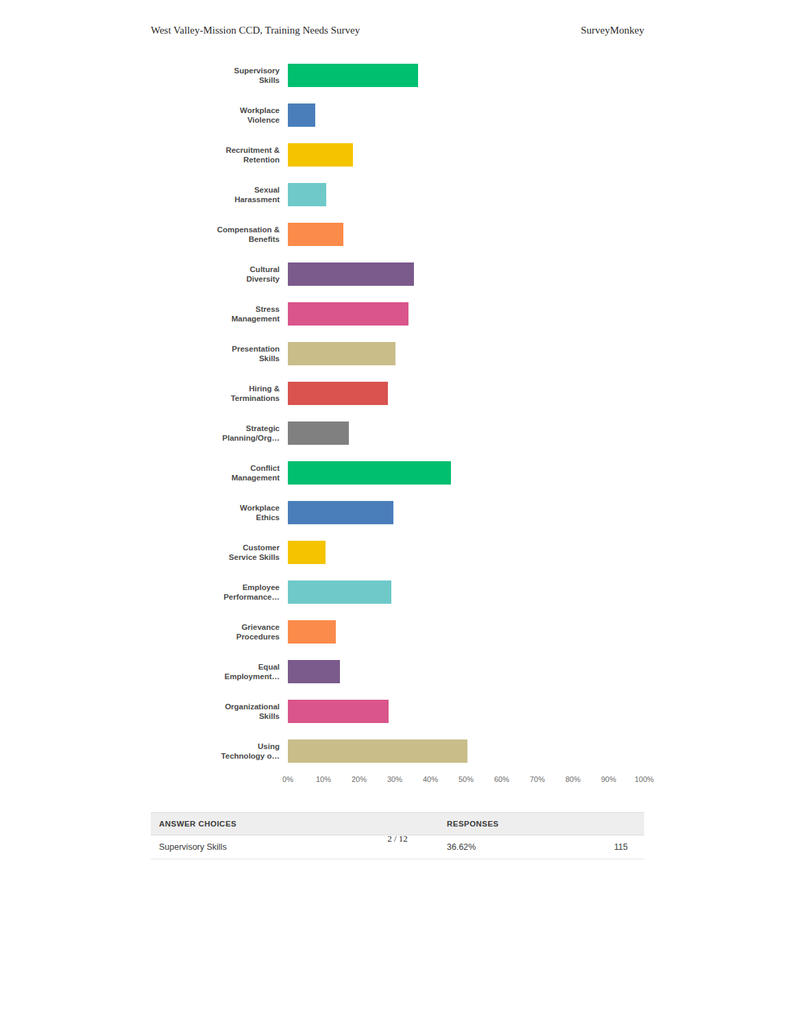West Valley-Mission CCD, Training Needs Survey
SurveyMonkey
Supervisory
Skills
Workplace
Violence
Recruitment &
Retention
Sexual
Harassment
Compensation &
Benefits
Cultural
Diversity
Stress
Management
Presentation
Skills
Hiring &
Terminations
Strategic
Planning/Org…
Conflict
Management
Workplace
Ethics
Customer
Service Skills
Employee
Performance…
Grievance
Procedures
Equal
Employment…
Organizational
Skills
Using
Technology o…
0% 10% 20% 30% 40% 50% 60% 70% 80% 90% 100%
| Answer Choices | Responses |
| --- | --- |
| Supervisory Skills | 36.62% | 115 |
2 / 12